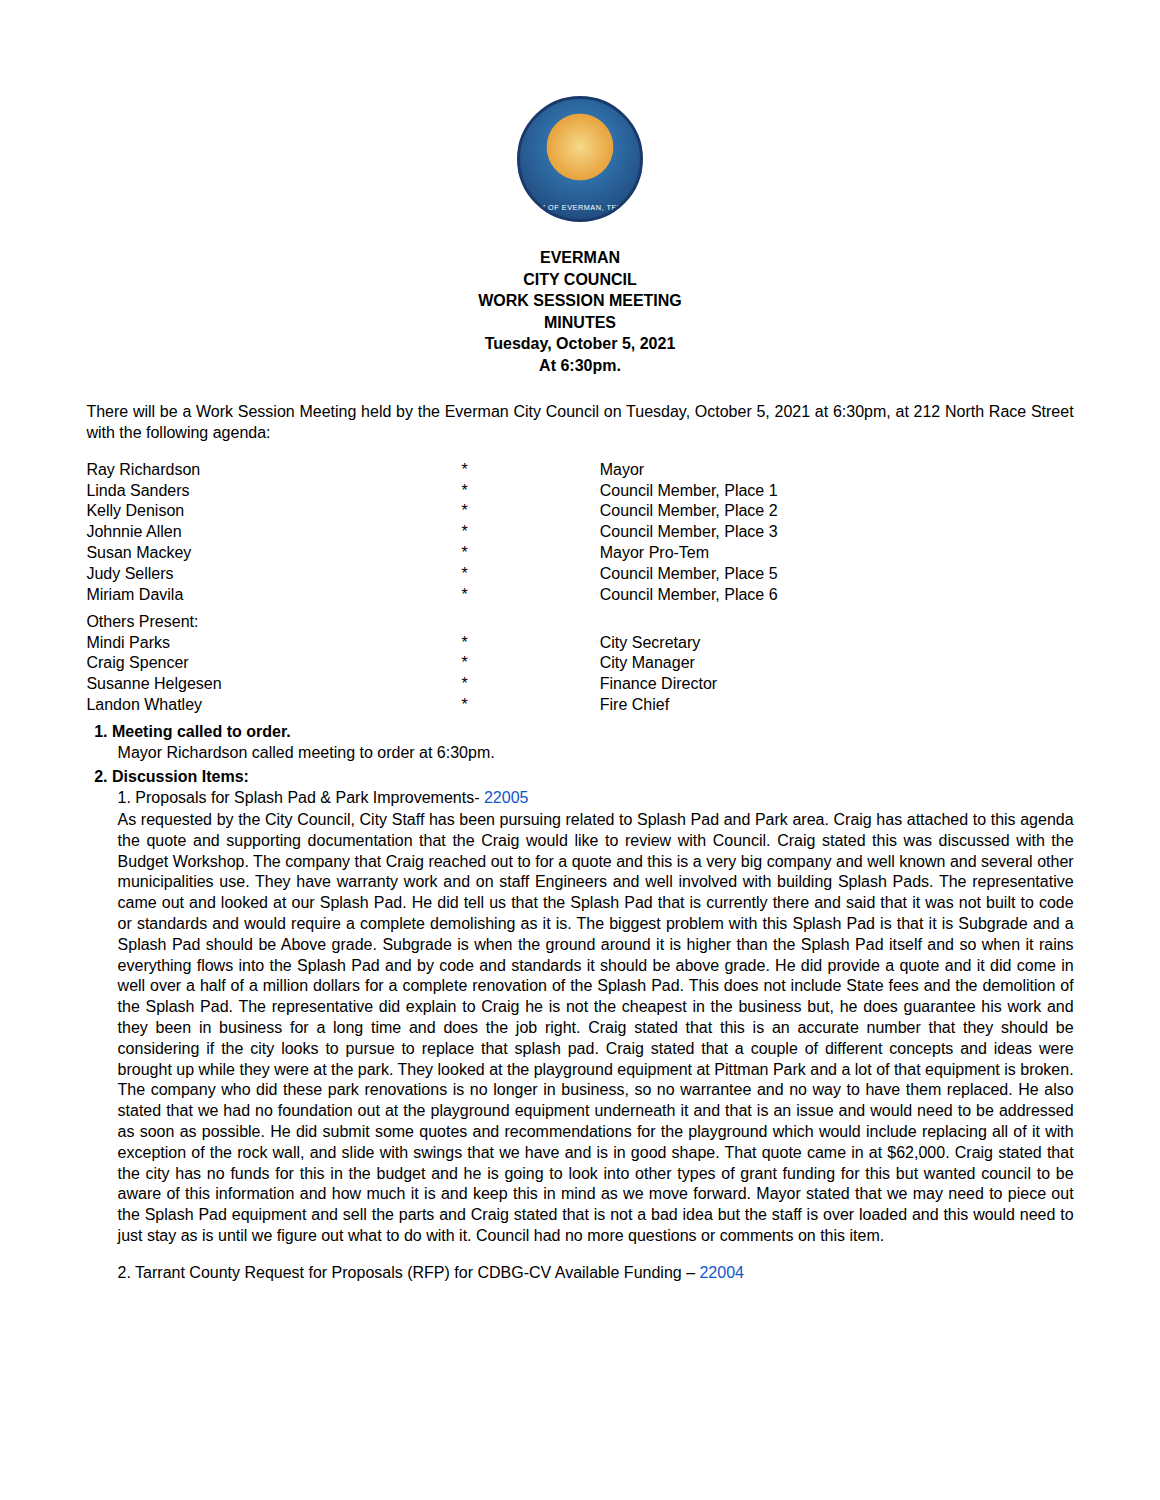EVERMAN
CITY COUNCIL
WORK SESSION MEETING
MINUTES
Tuesday, October 5, 2021
At 6:30pm.
There will be a Work Session Meeting held by the Everman City Council on Tuesday, October 5, 2021 at 6:30pm, at 212 North Race Street with the following agenda:
| Ray Richardson | * | Mayor |
| Linda Sanders | * | Council Member, Place 1 |
| Kelly Denison | * | Council Member, Place 2 |
| Johnnie Allen | * | Council Member, Place 3 |
| Susan Mackey | * | Mayor Pro-Tem |
| Judy Sellers | * | Council Member, Place 5 |
| Miriam Davila | * | Council Member, Place 6 |
Others Present:
| Mindi Parks | * | City Secretary |
| Craig Spencer | * | City Manager |
| Susanne Helgesen | * | Finance Director |
| Landon Whatley | * | Fire Chief |
Meeting called to order.
Mayor Richardson called meeting to order at 6:30pm.
Discussion Items:
1. Proposals for Splash Pad & Park Improvements- 22005
As requested by the City Council, City Staff has been pursuing related to Splash Pad and Park area. Craig has attached to this agenda the quote and supporting documentation that the Craig would like to review with Council. Craig stated this was discussed with the Budget Workshop. The company that Craig reached out to for a quote and this is a very big company and well known and several other municipalities use. They have warranty work and on staff Engineers and well involved with building Splash Pads. The representative came out and looked at our Splash Pad. He did tell us that the Splash Pad that is currently there and said that it was not built to code or standards and would require a complete demolishing as it is. The biggest problem with this Splash Pad is that it is Subgrade and a Splash Pad should be Above grade. Subgrade is when the ground around it is higher than the Splash Pad itself and so when it rains everything flows into the Splash Pad and by code and standards it should be above grade. He did provide a quote and it did come in well over a half of a million dollars for a complete renovation of the Splash Pad. This does not include State fees and the demolition of the Splash Pad. The representative did explain to Craig he is not the cheapest in the business but, he does guarantee his work and they been in business for a long time and does the job right. Craig stated that this is an accurate number that they should be considering if the city looks to pursue to replace that splash pad. Craig stated that a couple of different concepts and ideas were brought up while they were at the park. They looked at the playground equipment at Pittman Park and a lot of that equipment is broken. The company who did these park renovations is no longer in business, so no warrantee and no way to have them replaced. He also stated that we had no foundation out at the playground equipment underneath it and that is an issue and would need to be addressed as soon as possible. He did submit some quotes and recommendations for the playground which would include replacing all of it with exception of the rock wall, and slide with swings that we have and is in good shape. That quote came in at $62,000. Craig stated that the city has no funds for this in the budget and he is going to look into other types of grant funding for this but wanted council to be aware of this information and how much it is and keep this in mind as we move forward. Mayor stated that we may need to piece out the Splash Pad equipment and sell the parts and Craig stated that is not a bad idea but the staff is over loaded and this would need to just stay as is until we figure out what to do with it. Council had no more questions or comments on this item.
2. Tarrant County Request for Proposals (RFP) for CDBG-CV Available Funding – 22004